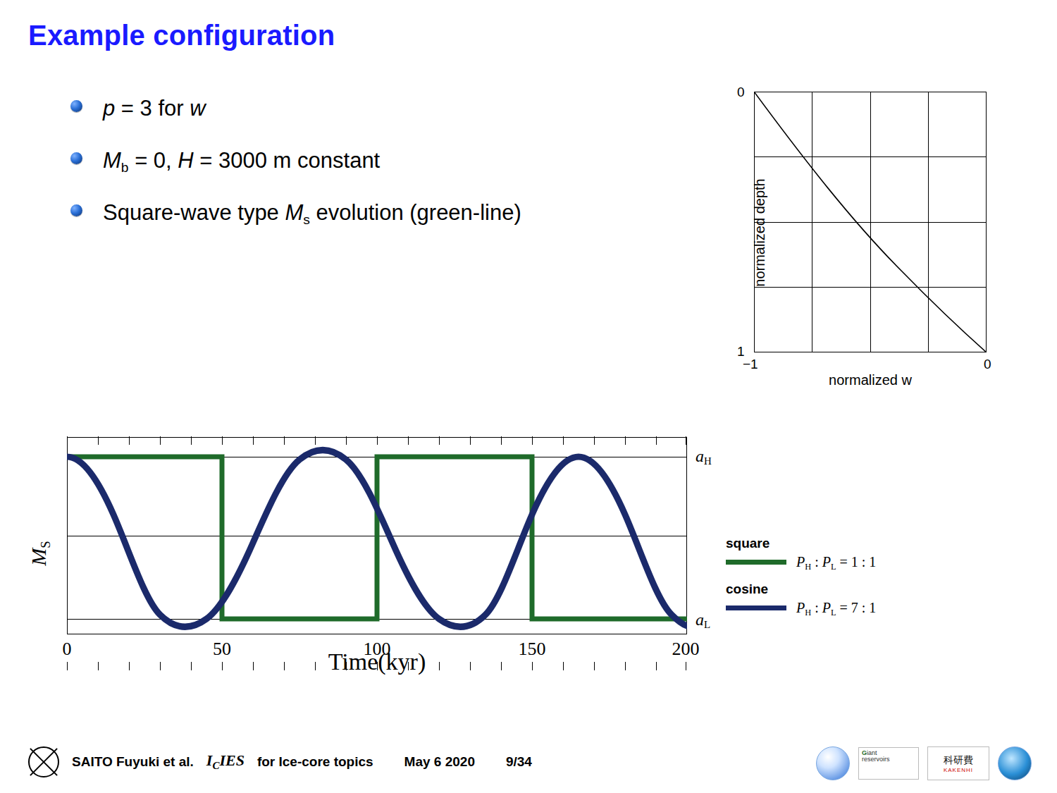Example configuration
p = 3 for w
Mb = 0, H = 3000 m constant
Square-wave type Ms evolution (green-line)
0
1
−1
0
normalized depth
normalized w
MS
aH
aL
0
50
100
150
200
Time(kyr)
square
PH : PL = 1 : 1
cosine
PH : PL = 7 : 1
SAITO Fuyuki et al. ICIES for Ice-core topics May 6 2020 9/34
Giant
reservoirs
科研費KAKENHI